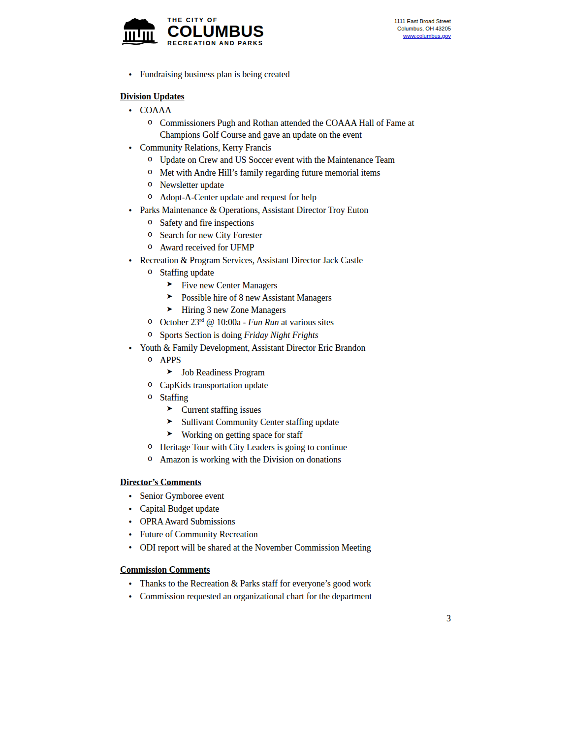THE CITY OF COLUMBUS RECREATION AND PARKS
1111 East Broad Street
Columbus, OH 43205
www.columbus.gov
Fundraising business plan is being created
Division Updates
COAAA
Commissioners Pugh and Rothan attended the COAAA Hall of Fame at Champions Golf Course and gave an update on the event
Community Relations, Kerry Francis
Update on Crew and US Soccer event with the Maintenance Team
Met with Andre Hill’s family regarding future memorial items
Newsletter update
Adopt-A-Center update and request for help
Parks Maintenance & Operations, Assistant Director Troy Euton
Safety and fire inspections
Search for new City Forester
Award received for UFMP
Recreation & Program Services, Assistant Director Jack Castle
Staffing update
Five new Center Managers
Possible hire of 8 new Assistant Managers
Hiring 3 new Zone Managers
October 23rd @ 10:00a - Fun Run at various sites
Sports Section is doing Friday Night Frights
Youth & Family Development, Assistant Director Eric Brandon
APPS
Job Readiness Program
CapKids transportation update
Staffing
Current staffing issues
Sullivant Community Center staffing update
Working on getting space for staff
Heritage Tour with City Leaders is going to continue
Amazon is working with the Division on donations
Director’s Comments
Senior Gymboree event
Capital Budget update
OPRA Award Submissions
Future of Community Recreation
ODI report will be shared at the November Commission Meeting
Commission Comments
Thanks to the Recreation & Parks staff for everyone’s good work
Commission requested an organizational chart for the department
3